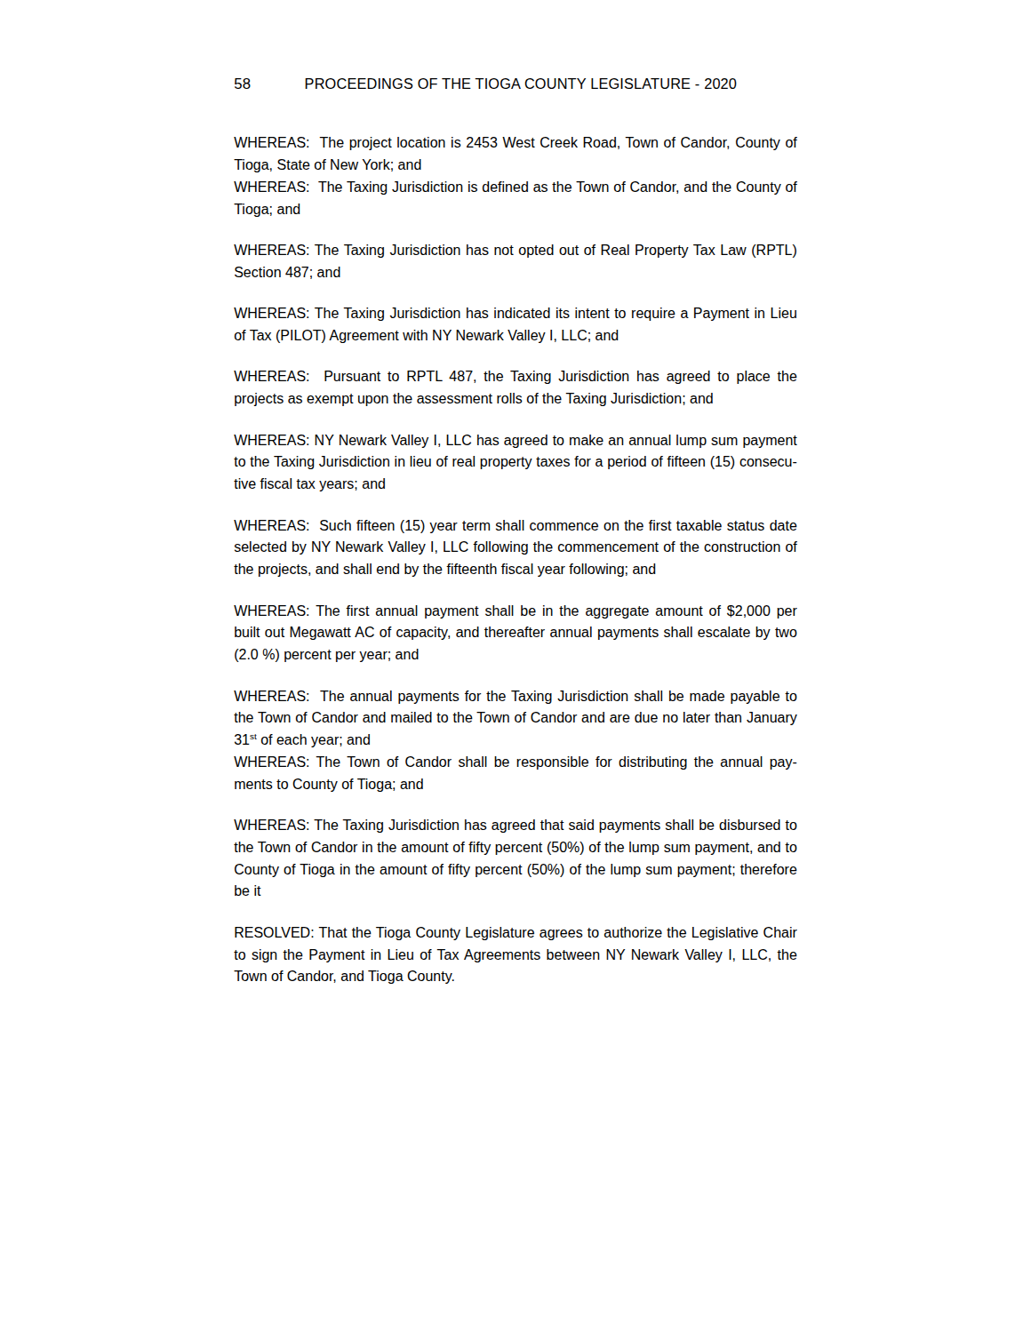58
PROCEEDINGS OF THE TIOGA COUNTY LEGISLATURE - 2020
WHEREAS: The project location is 2453 West Creek Road, Town of Candor, County of Tioga, State of New York; and
WHEREAS: The Taxing Jurisdiction is defined as the Town of Candor, and the County of Tioga; and
WHEREAS: The Taxing Jurisdiction has not opted out of Real Property Tax Law (RPTL) Section 487; and
WHEREAS: The Taxing Jurisdiction has indicated its intent to require a Payment in Lieu of Tax (PILOT) Agreement with NY Newark Valley I, LLC; and
WHEREAS: Pursuant to RPTL 487, the Taxing Jurisdiction has agreed to place the projects as exempt upon the assessment rolls of the Taxing Jurisdiction; and
WHEREAS: NY Newark Valley I, LLC has agreed to make an annual lump sum payment to the Taxing Jurisdiction in lieu of real property taxes for a period of fifteen (15) consecutive fiscal tax years; and
WHEREAS: Such fifteen (15) year term shall commence on the first taxable status date selected by NY Newark Valley I, LLC following the commencement of the construction of the projects, and shall end by the fifteenth fiscal year following; and
WHEREAS: The first annual payment shall be in the aggregate amount of $2,000 per built out Megawatt AC of capacity, and thereafter annual payments shall escalate by two (2.0 %) percent per year; and
WHEREAS: The annual payments for the Taxing Jurisdiction shall be made payable to the Town of Candor and mailed to the Town of Candor and are due no later than January 31st of each year; and
WHEREAS: The Town of Candor shall be responsible for distributing the annual payments to County of Tioga; and
WHEREAS: The Taxing Jurisdiction has agreed that said payments shall be disbursed to the Town of Candor in the amount of fifty percent (50%) of the lump sum payment, and to County of Tioga in the amount of fifty percent (50%) of the lump sum payment; therefore be it
RESOLVED: That the Tioga County Legislature agrees to authorize the Legislative Chair to sign the Payment in Lieu of Tax Agreements between NY Newark Valley I, LLC, the Town of Candor, and Tioga County.